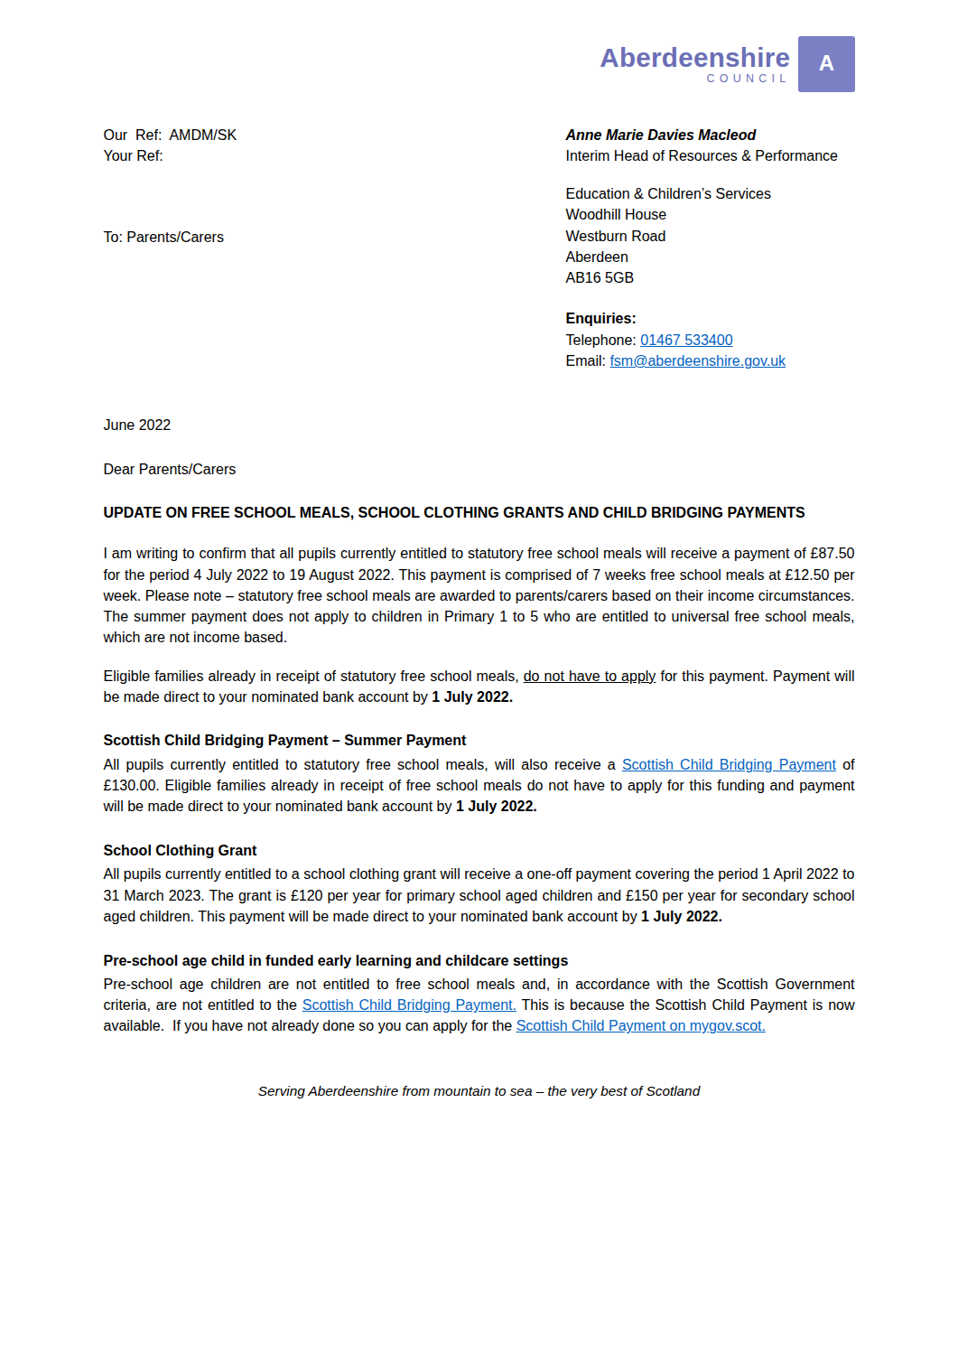Aberdeenshire
Council
A
Our Ref: AMDM/SK
Your Ref:
To: Parents/Carers
Anne Marie Davies Macleod
Interim Head of Resources & Performance
Education & Children’s Services
Woodhill House
Westburn Road
Aberdeen
AB16 5GB
Enquiries:
Telephone: 01467 533400
Email: fsm@aberdeenshire.gov.uk
June 2022
Dear Parents/Carers
Update on Free School Meals, School Clothing Grants and Child Bridging Payments
I am writing to confirm that all pupils currently entitled to statutory free school meals will receive a payment of £87.50 for the period 4 July 2022 to 19 August 2022. This payment is comprised of 7 weeks free school meals at £12.50 per week. Please note – statutory free school meals are awarded to parents/carers based on their income circumstances. The summer payment does not apply to children in Primary 1 to 5 who are entitled to universal free school meals, which are not income based.
Eligible families already in receipt of statutory free school meals, do not have to apply for this payment. Payment will be made direct to your nominated bank account by 1 July 2022.
Scottish Child Bridging Payment – Summer Payment
All pupils currently entitled to statutory free school meals, will also receive a Scottish Child Bridging Payment of £130.00. Eligible families already in receipt of free school meals do not have to apply for this funding and payment will be made direct to your nominated bank account by 1 July 2022.
School Clothing Grant
All pupils currently entitled to a school clothing grant will receive a one-off payment covering the period 1 April 2022 to 31 March 2023. The grant is £120 per year for primary school aged children and £150 per year for secondary school aged children. This payment will be made direct to your nominated bank account by 1 July 2022.
Pre-school age child in funded early learning and childcare settings
Pre-school age children are not entitled to free school meals and, in accordance with the Scottish Government criteria, are not entitled to the Scottish Child Bridging Payment. This is because the Scottish Child Payment is now available. If you have not already done so you can apply for the Scottish Child Payment on mygov.scot.
Serving Aberdeenshire from mountain to sea – the very best of Scotland